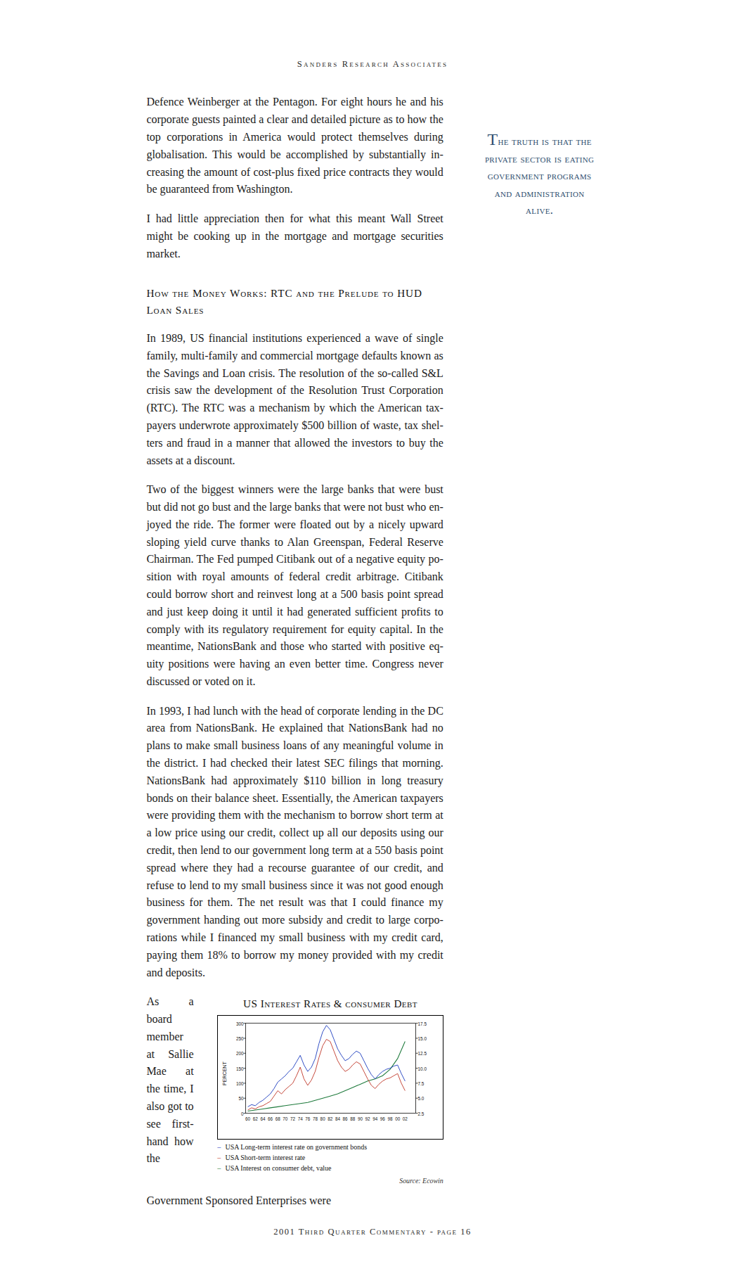Sanders Research Associates
Defence Weinberger at the Pentagon. For eight hours he and his corporate guests painted a clear and detailed picture as to how the top corporations in America would protect themselves during globalisation. This would be accomplished by substantially increasing the amount of cost-plus fixed price contracts they would be guaranteed from Washington.
I had little appreciation then for what this meant Wall Street might be cooking up in the mortgage and mortgage securities market.
How the Money Works: RTC and the Prelude to HUD Loan Sales
In 1989, US financial institutions experienced a wave of single family, multi-family and commercial mortgage defaults known as the Savings and Loan crisis. The resolution of the so-called S&L crisis saw the development of the Resolution Trust Corporation (RTC). The RTC was a mechanism by which the American taxpayers underwrote approximately $500 billion of waste, tax shelters and fraud in a manner that allowed the investors to buy the assets at a discount.
Two of the biggest winners were the large banks that were bust but did not go bust and the large banks that were not bust who enjoyed the ride. The former were floated out by a nicely upward sloping yield curve thanks to Alan Greenspan, Federal Reserve Chairman. The Fed pumped Citibank out of a negative equity position with royal amounts of federal credit arbitrage. Citibank could borrow short and reinvest long at a 500 basis point spread and just keep doing it until it had generated sufficient profits to comply with its regulatory requirement for equity capital. In the meantime, NationsBank and those who started with positive equity positions were having an even better time. Congress never discussed or voted on it.
In 1993, I had lunch with the head of corporate lending in the DC area from NationsBank. He explained that NationsBank had no plans to make small business loans of any meaningful volume in the district. I had checked their latest SEC filings that morning. NationsBank had approximately $110 billion in long treasury bonds on their balance sheet. Essentially, the American taxpayers were providing them with the mechanism to borrow short term at a low price using our credit, collect up all our deposits using our credit, then lend to our government long term at a 550 basis point spread where they had a recourse guarantee of our credit, and refuse to lend to my small business since it was not good enough business for them. The net result was that I could finance my government handing out more subsidy and credit to large corporations while I financed my small business with my credit card, paying them 18% to borrow my money provided with my credit and deposits.
US Interest Rates & consumer Debt
300 250 200 150 100 50 0 17.5 15.0 12.5 10.0 7.5 5.0 2.5 PERCENT 60 62 64 66 68 70 72 74 76 78 80 82 84 86 88 90 92 94 96 98 00 02
– USA Long-term interest rate on government bonds
– USA Short-term interest rate
– USA Interest on consumer debt, value
Source: Ecowin
As a board member at Sallie Mae at the time, I also got to see firsthand how the Government Sponsored Enterprises were
The truth is that the private sector is eating government programs and administration alive.
2001 Third Quarter Commentary - page 16